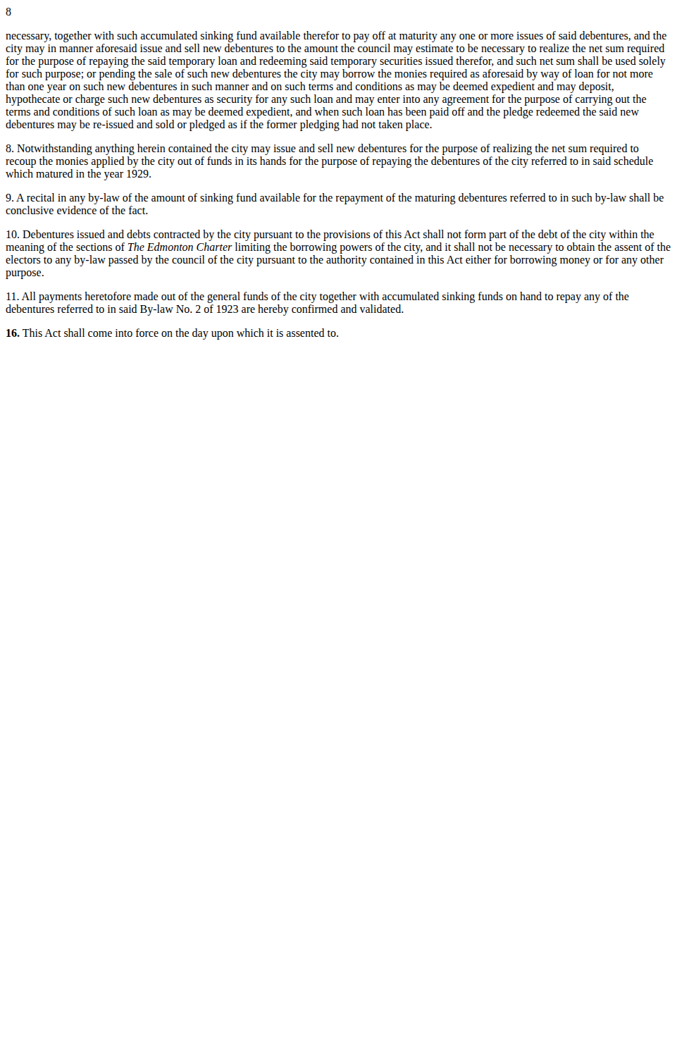8
necessary, together with such accumulated sinking fund available therefor to pay off at maturity any one or more issues of said debentures, and the city may in manner aforesaid issue and sell new debentures to the amount the council may estimate to be necessary to realize the net sum required for the purpose of repaying the said temporary loan and redeeming said temporary securities issued therefor, and such net sum shall be used solely for such purpose; or pending the sale of such new debentures the city may borrow the monies required as aforesaid by way of loan for not more than one year on such new debentures in such manner and on such terms and conditions as may be deemed expedient and may deposit, hypothecate or charge such new debentures as security for any such loan and may enter into any agreement for the purpose of carrying out the terms and conditions of such loan as may be deemed expedient, and when such loan has been paid off and the pledge redeemed the said new debentures may be re-issued and sold or pledged as if the former pledging had not taken place.
8. Notwithstanding anything herein contained the city may issue and sell new debentures for the purpose of realizing the net sum required to recoup the monies applied by the city out of funds in its hands for the purpose of repaying the debentures of the city referred to in said schedule which matured in the year 1929.
9. A recital in any by-law of the amount of sinking fund available for the repayment of the maturing debentures referred to in such by-law shall be conclusive evidence of the fact.
10. Debentures issued and debts contracted by the city pursuant to the provisions of this Act shall not form part of the debt of the city within the meaning of the sections of The Edmonton Charter limiting the borrowing powers of the city, and it shall not be necessary to obtain the assent of the electors to any by-law passed by the council of the city pursuant to the authority contained in this Act either for borrowing money or for any other purpose.
11. All payments heretofore made out of the general funds of the city together with accumulated sinking funds on hand to repay any of the debentures referred to in said By-law No. 2 of 1923 are hereby confirmed and validated.
16. This Act shall come into force on the day upon which it is assented to.